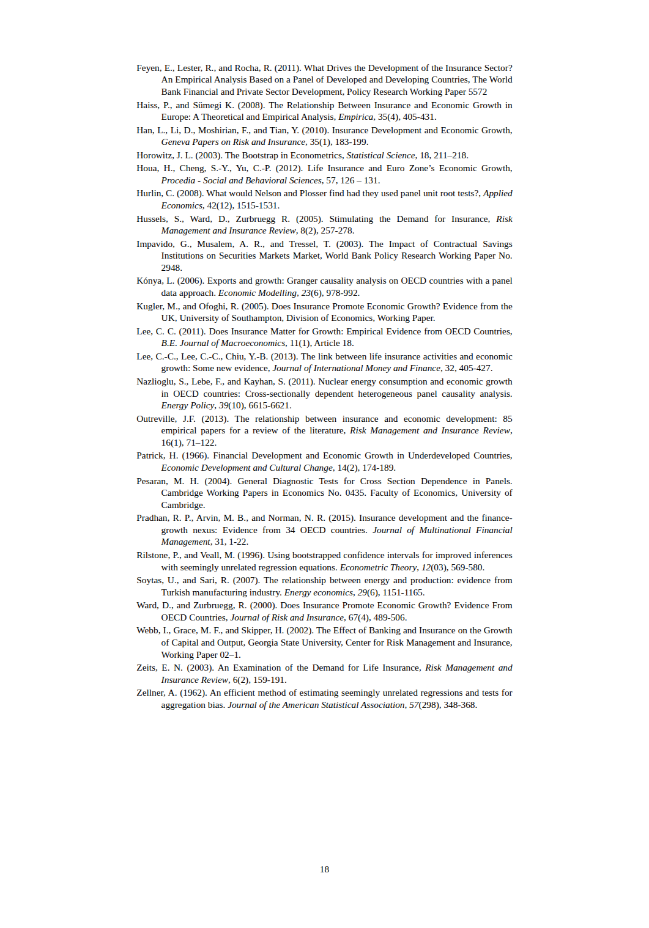Feyen, E., Lester, R., and Rocha, R. (2011). What Drives the Development of the Insurance Sector? An Empirical Analysis Based on a Panel of Developed and Developing Countries, The World Bank Financial and Private Sector Development, Policy Research Working Paper 5572
Haiss, P., and Sümegi K. (2008). The Relationship Between Insurance and Economic Growth in Europe: A Theoretical and Empirical Analysis, Empirica, 35(4), 405-431.
Han, L., Li, D., Moshirian, F., and Tian, Y. (2010). Insurance Development and Economic Growth, Geneva Papers on Risk and Insurance, 35(1), 183-199.
Horowitz, J. L. (2003). The Bootstrap in Econometrics, Statistical Science, 18, 211–218.
Houa, H., Cheng, S.-Y., Yu, C.-P. (2012). Life Insurance and Euro Zone’s Economic Growth, Procedia - Social and Behavioral Sciences, 57, 126 – 131.
Hurlin, C. (2008). What would Nelson and Plosser find had they used panel unit root tests?, Applied Economics, 42(12), 1515-1531.
Hussels, S., Ward, D., Zurbruegg R. (2005). Stimulating the Demand for Insurance, Risk Management and Insurance Review, 8(2), 257-278.
Impavido, G., Musalem, A. R., and Tressel, T. (2003). The Impact of Contractual Savings Institutions on Securities Markets Market, World Bank Policy Research Working Paper No. 2948.
Kónya, L. (2006). Exports and growth: Granger causality analysis on OECD countries with a panel data approach. Economic Modelling, 23(6), 978-992.
Kugler, M., and Ofoghi, R. (2005). Does Insurance Promote Economic Growth? Evidence from the UK, University of Southampton, Division of Economics, Working Paper.
Lee, C. C. (2011). Does Insurance Matter for Growth: Empirical Evidence from OECD Countries, B.E. Journal of Macroeconomics, 11(1), Article 18.
Lee, C.-C., Lee, C.-C., Chiu, Y.-B. (2013). The link between life insurance activities and economic growth: Some new evidence, Journal of International Money and Finance, 32, 405-427.
Nazlioglu, S., Lebe, F., and Kayhan, S. (2011). Nuclear energy consumption and economic growth in OECD countries: Cross-sectionally dependent heterogeneous panel causality analysis. Energy Policy, 39(10), 6615-6621.
Outreville, J.F. (2013). The relationship between insurance and economic development: 85 empirical papers for a review of the literature, Risk Management and Insurance Review, 16(1), 71–122.
Patrick, H. (1966). Financial Development and Economic Growth in Underdeveloped Countries, Economic Development and Cultural Change, 14(2), 174-189.
Pesaran, M. H. (2004). General Diagnostic Tests for Cross Section Dependence in Panels. Cambridge Working Papers in Economics No. 0435. Faculty of Economics, University of Cambridge.
Pradhan, R. P., Arvin, M. B., and Norman, N. R. (2015). Insurance development and the finance-growth nexus: Evidence from 34 OECD countries. Journal of Multinational Financial Management, 31, 1-22.
Rilstone, P., and Veall, M. (1996). Using bootstrapped confidence intervals for improved inferences with seemingly unrelated regression equations. Econometric Theory, 12(03), 569-580.
Soytas, U., and Sari, R. (2007). The relationship between energy and production: evidence from Turkish manufacturing industry. Energy economics, 29(6), 1151-1165.
Ward, D., and Zurbruegg, R. (2000). Does Insurance Promote Economic Growth? Evidence From OECD Countries, Journal of Risk and Insurance, 67(4), 489-506.
Webb, I., Grace, M. F., and Skipper, H. (2002). The Effect of Banking and Insurance on the Growth of Capital and Output, Georgia State University, Center for Risk Management and Insurance, Working Paper 02–1.
Zeits, E. N. (2003). An Examination of the Demand for Life Insurance, Risk Management and Insurance Review, 6(2), 159-191.
Zellner, A. (1962). An efficient method of estimating seemingly unrelated regressions and tests for aggregation bias. Journal of the American Statistical Association, 57(298), 348-368.
18